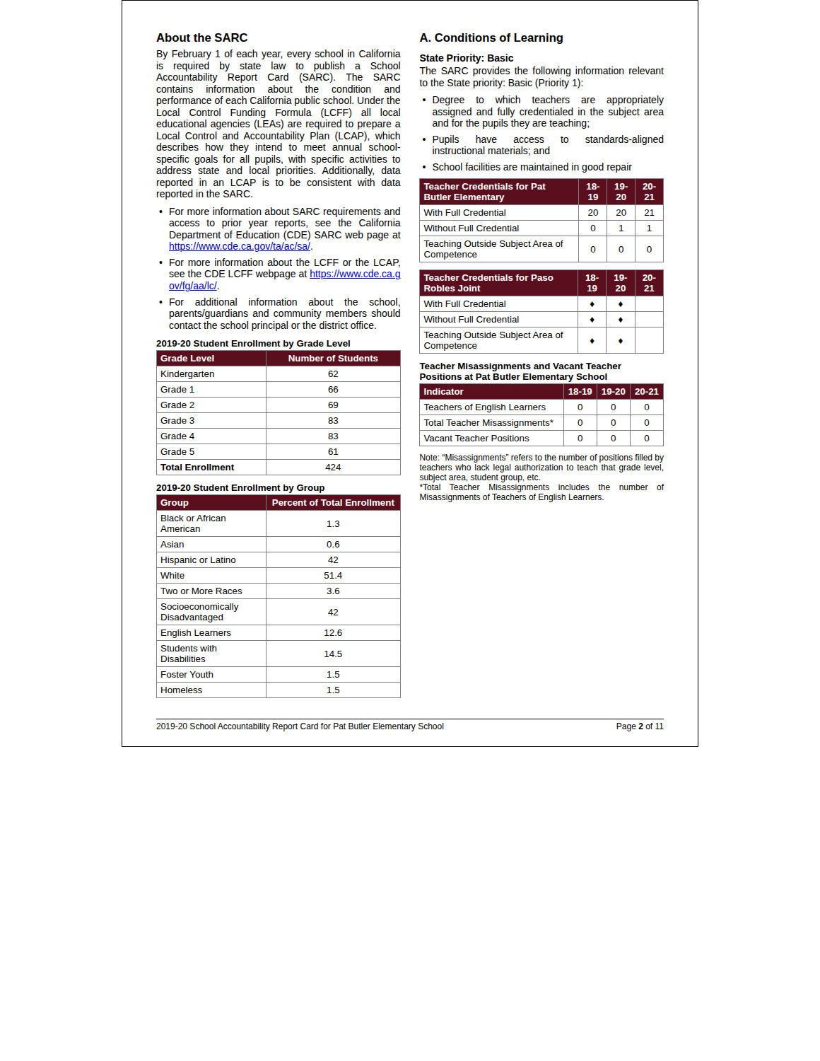About the SARC
By February 1 of each year, every school in California is required by state law to publish a School Accountability Report Card (SARC). The SARC contains information about the condition and performance of each California public school. Under the Local Control Funding Formula (LCFF) all local educational agencies (LEAs) are required to prepare a Local Control and Accountability Plan (LCAP), which describes how they intend to meet annual school-specific goals for all pupils, with specific activities to address state and local priorities. Additionally, data reported in an LCAP is to be consistent with data reported in the SARC.
For more information about SARC requirements and access to prior year reports, see the California Department of Education (CDE) SARC web page at https://www.cde.ca.gov/ta/ac/sa/.
For more information about the LCFF or the LCAP, see the CDE LCFF webpage at https://www.cde.ca.gov/fg/aa/lc/.
For additional information about the school, parents/guardians and community members should contact the school principal or the district office.
2019-20 Student Enrollment by Grade Level
| Grade Level | Number of Students |
| --- | --- |
| Kindergarten | 62 |
| Grade 1 | 66 |
| Grade 2 | 69 |
| Grade 3 | 83 |
| Grade 4 | 83 |
| Grade 5 | 61 |
| Total Enrollment | 424 |
2019-20 Student Enrollment by Group
| Group | Percent of Total Enrollment |
| --- | --- |
| Black or African American | 1.3 |
| Asian | 0.6 |
| Hispanic or Latino | 42 |
| White | 51.4 |
| Two or More Races | 3.6 |
| Socioeconomically Disadvantaged | 42 |
| English Learners | 12.6 |
| Students with Disabilities | 14.5 |
| Foster Youth | 1.5 |
| Homeless | 1.5 |
A. Conditions of Learning
State Priority: Basic
The SARC provides the following information relevant to the State priority: Basic (Priority 1):
Degree to which teachers are appropriately assigned and fully credentialed in the subject area and for the pupils they are teaching;
Pupils have access to standards-aligned instructional materials; and
School facilities are maintained in good repair
| Teacher Credentials for Pat Butler Elementary | 18-19 | 19-20 | 20-21 |
| --- | --- | --- | --- |
| With Full Credential | 20 | 20 | 21 |
| Without Full Credential | 0 | 1 | 1 |
| Teaching Outside Subject Area of Competence | 0 | 0 | 0 |
| Teacher Credentials for Paso Robles Joint | 18-19 | 19-20 | 20-21 |
| --- | --- | --- | --- |
| With Full Credential | ♦ | ♦ | |
| Without Full Credential | ♦ | ♦ | |
| Teaching Outside Subject Area of Competence | ♦ | ♦ | |
Teacher Misassignments and Vacant Teacher Positions at Pat Butler Elementary School
| Indicator | 18-19 | 19-20 | 20-21 |
| --- | --- | --- | --- |
| Teachers of English Learners | 0 | 0 | 0 |
| Total Teacher Misassignments* | 0 | 0 | 0 |
| Vacant Teacher Positions | 0 | 0 | 0 |
Note: “Misassignments” refers to the number of positions filled by teachers who lack legal authorization to teach that grade level, subject area, student group, etc.
*Total Teacher Misassignments includes the number of Misassignments of Teachers of English Learners.
2019-20 School Accountability Report Card for Pat Butler Elementary School Page 2 of 11